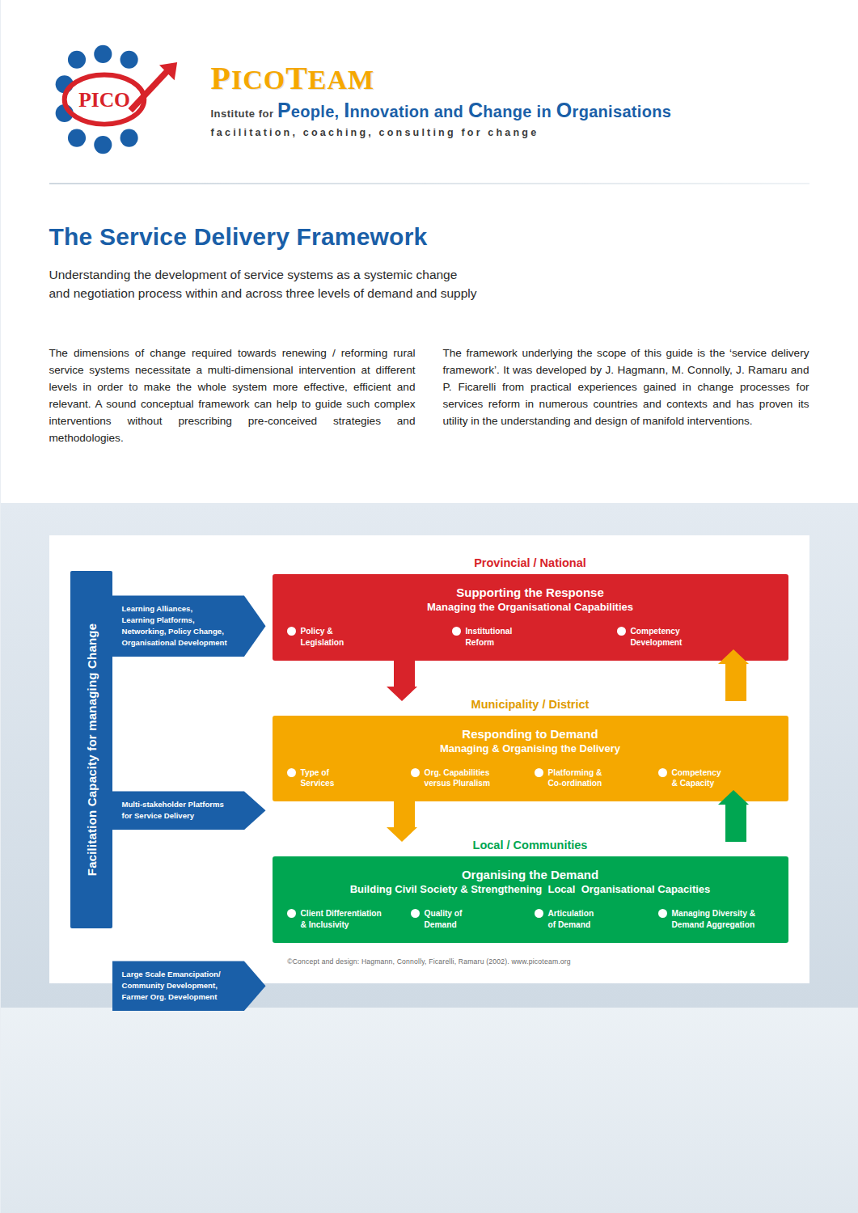PICO
PICOTEAM
Institute for People, Innovation and Change in Organisations
facilitation, coaching, consulting for change
The Service Delivery Framework
Understanding the development of service systems as a systemic change
and negotiation process within and across three levels of demand and supply
The dimensions of change required towards renewing / reforming rural service systems necessitate a multi-dimensional intervention at different levels in order to make the whole system more effective, efficient and relevant. A sound conceptual framework can help to guide such complex interventions without prescribing pre-conceived strategies and methodologies.
The framework underlying the scope of this guide is the ‘service delivery framework’. It was developed by J. Hagmann, M. Connolly, J. Ramaru and P. Ficarelli from practical experiences gained in change processes for services reform in numerous countries and contexts and has proven its utility in the understanding and design of manifold interventions.
Facilitation Capacity for managing Change
Learning Alliances,
Learning Platforms,
Networking, Policy Change,
Organisational Development
Multi-stakeholder Platforms
for Service Delivery
Large Scale Emancipation/
Community Development,
Farmer Org. Development
Provincial / National
Supporting the Response
Managing the Organisational Capabilities
Policy &
Legislation
Institutional
Reform
Competency
Development
Municipality / District
Responding to Demand
Managing & Organising the Delivery
Type of
Services
Org. Capabilities
versus Pluralism
Platforming &
Co-ordination
Competency
& Capacity
Local / Communities
Organising the Demand
Building Civil Society & Strengthening Local Organisational Capacities
Client Differentiation
& Inclusivity
Quality of
Demand
Articulation
of Demand
Managing Diversity &
Demand Aggregation
©Concept and design: Hagmann, Connolly, Ficarelli, Ramaru (2002). www.picoteam.org